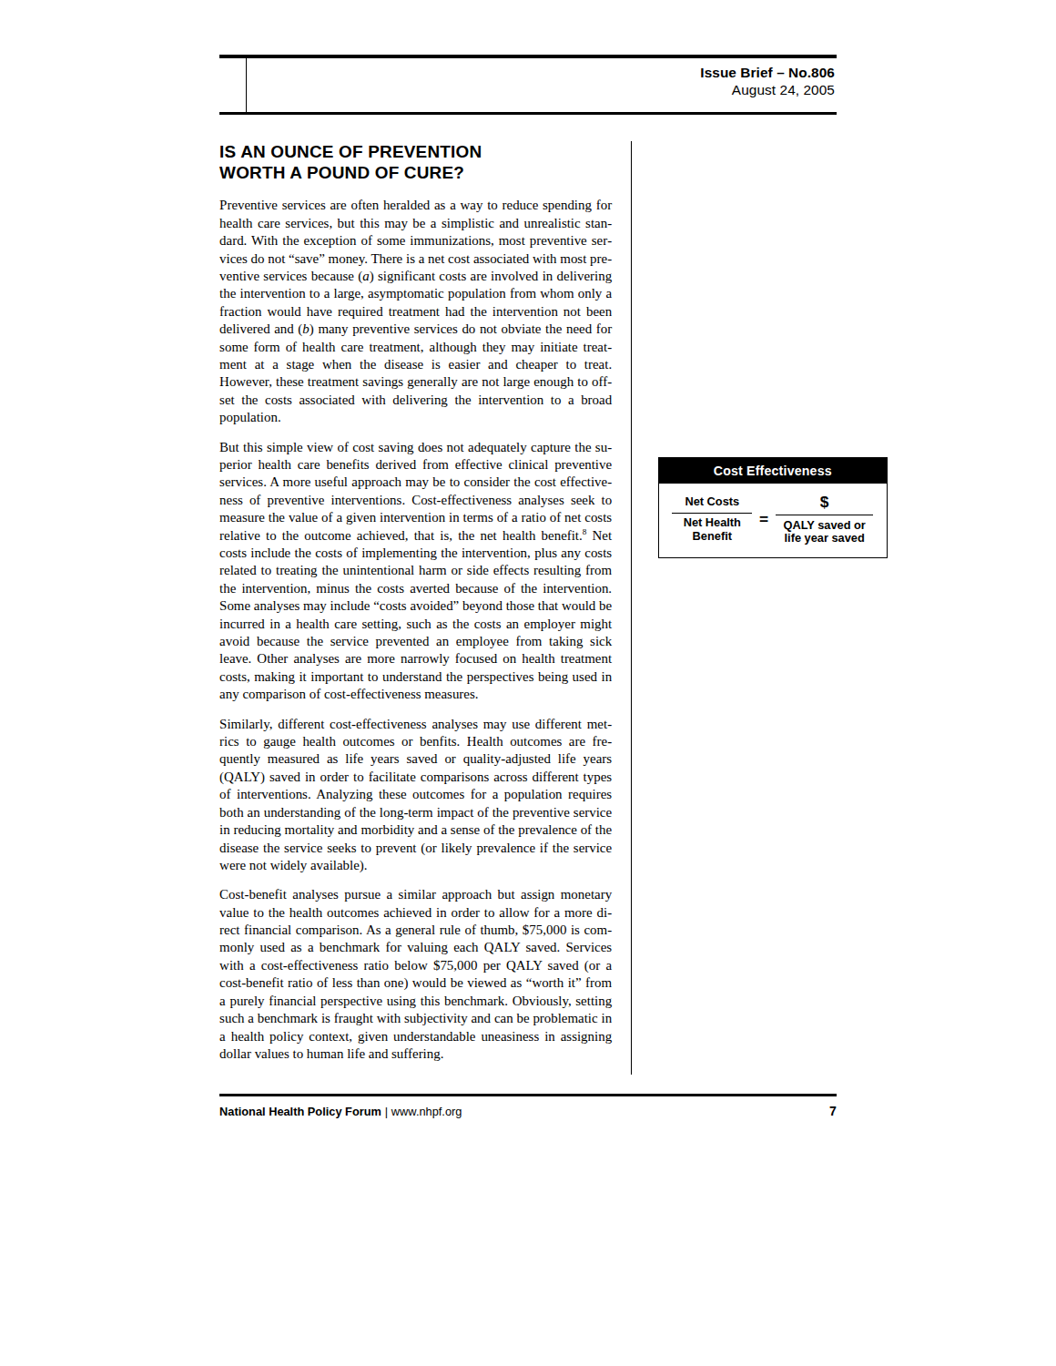Issue Brief – No.806
August 24, 2005
Is an Ounce of Prevention
Worth a Pound of Cure?
Preventive services are often heralded as a way to reduce spending for health care services, but this may be a simplistic and unrealistic standard. With the exception of some immunizations, most preventive services do not “save” money. There is a net cost associated with most preventive services because (a) significant costs are involved in delivering the intervention to a large, asymptomatic population from whom only a fraction would have required treatment had the intervention not been delivered and (b) many preventive services do not obviate the need for some form of health care treatment, although they may initiate treatment at a stage when the disease is easier and cheaper to treat. However, these treatment savings generally are not large enough to offset the costs associated with delivering the intervention to a broad population.
But this simple view of cost saving does not adequately capture the superior health care benefits derived from effective clinical preventive services. A more useful approach may be to consider the cost effectiveness of preventive interventions. Cost-effectiveness analyses seek to measure the value of a given intervention in terms of a ratio of net costs relative to the outcome achieved, that is, the net health benefit.8 Net costs include the costs of implementing the intervention, plus any costs related to treating the unintentional harm or side effects resulting from the intervention, minus the costs averted because of the intervention. Some analyses may include “costs avoided” beyond those that would be incurred in a health care setting, such as the costs an employer might avoid because the service prevented an employee from taking sick leave. Other analyses are more narrowly focused on health treatment costs, making it important to understand the perspectives being used in any comparison of cost-effectiveness measures.
Similarly, different cost-effectiveness analyses may use different metrics to gauge health outcomes or benfits. Health outcomes are frequently measured as life years saved or quality-adjusted life years (QALY) saved in order to facilitate comparisons across different types of interventions. Analyzing these outcomes for a population requires both an understanding of the long-term impact of the preventive service in reducing mortality and morbidity and a sense of the prevalence of the disease the service seeks to prevent (or likely prevalence if the service were not widely available).
Cost-benefit analyses pursue a similar approach but assign monetary value to the health outcomes achieved in order to allow for a more direct financial comparison. As a general rule of thumb, $75,000 is commonly used as a benchmark for valuing each QALY saved. Services with a cost-effectiveness ratio below $75,000 per QALY saved (or a cost-benefit ratio of less than one) would be viewed as “worth it” from a purely financial perspective using this benchmark. Obviously, setting such a benchmark is fraught with subjectivity and can be problematic in a health policy context, given understandable uneasiness in assigning dollar values to human life and suffering.
Cost Effectiveness
Net Costs
Net Health
Benefit
=
$
QALY saved or
life year saved
National Health Policy Forum|www.nhpf.org
7